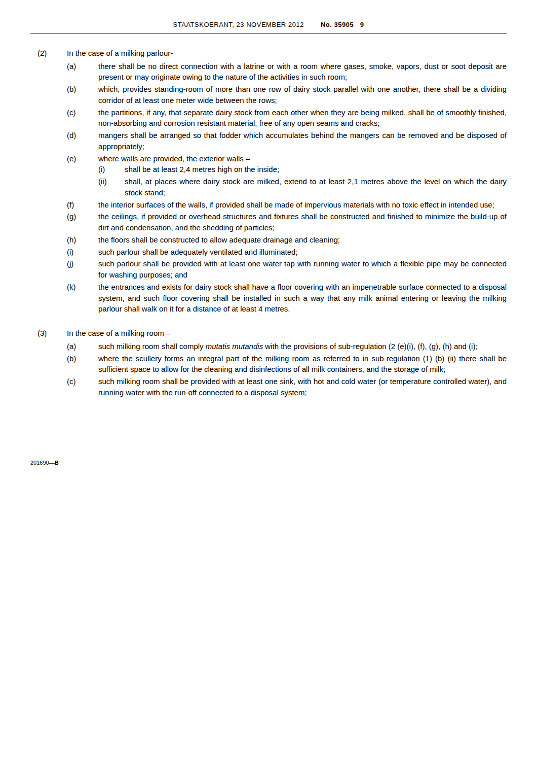STAATSKOERANT, 23 NOVEMBER 2012 No. 35905 9
(2)
In the case of a milking parlour-
(a) there shall be no direct connection with a latrine or with a room where gases, smoke, vapors, dust or soot deposit are present or may originate owing to the nature of the activities in such room;
(b) which, provides standing-room of more than one row of dairy stock parallel with one another, there shall be a dividing corridor of at least one meter wide between the rows;
(c) the partitions, if any, that separate dairy stock from each other when they are being milked, shall be of smoothly finished, non-absorbing and corrosion resistant material, free of any open seams and cracks;
(d) mangers shall be arranged so that fodder which accumulates behind the mangers can be removed and be disposed of appropriately;
(e) where walls are provided, the exterior walls –
(i) shall be at least 2,4 metres high on the inside;
(ii) shall, at places where dairy stock are milked, extend to at least 2,1 metres above the level on which the dairy stock stand;
(f) the interior surfaces of the walls, if provided shall be made of impervious materials with no toxic effect in intended use;
(g) the ceilings, if provided or overhead structures and fixtures shall be constructed and finished to minimize the build-up of dirt and condensation, and the shedding of particles;
(h) the floors shall be constructed to allow adequate drainage and cleaning;
(i) such parlour shall be adequately ventilated and illuminated;
(j) such parlour shall be provided with at least one water tap with running water to which a flexible pipe may be connected for washing purposes; and
(k) the entrances and exists for dairy stock shall have a floor covering with an impenetrable surface connected to a disposal system, and such floor covering shall be installed in such a way that any milk animal entering or leaving the milking parlour shall walk on it for a distance of at least 4 metres.
(3)
In the case of a milking room –
(a) such milking room shall comply mutatis mutandis with the provisions of sub-regulation (2 (e)(i), (f), (g), (h) and (i);
(b) where the scullery forms an integral part of the milking room as referred to in sub-regulation (1) (b) (ii) there shall be sufficient space to allow for the cleaning and disinfections of all milk containers, and the storage of milk;
(c) such milking room shall be provided with at least one sink, with hot and cold water (or temperature controlled water), and running water with the run-off connected to a disposal system;
201690—B